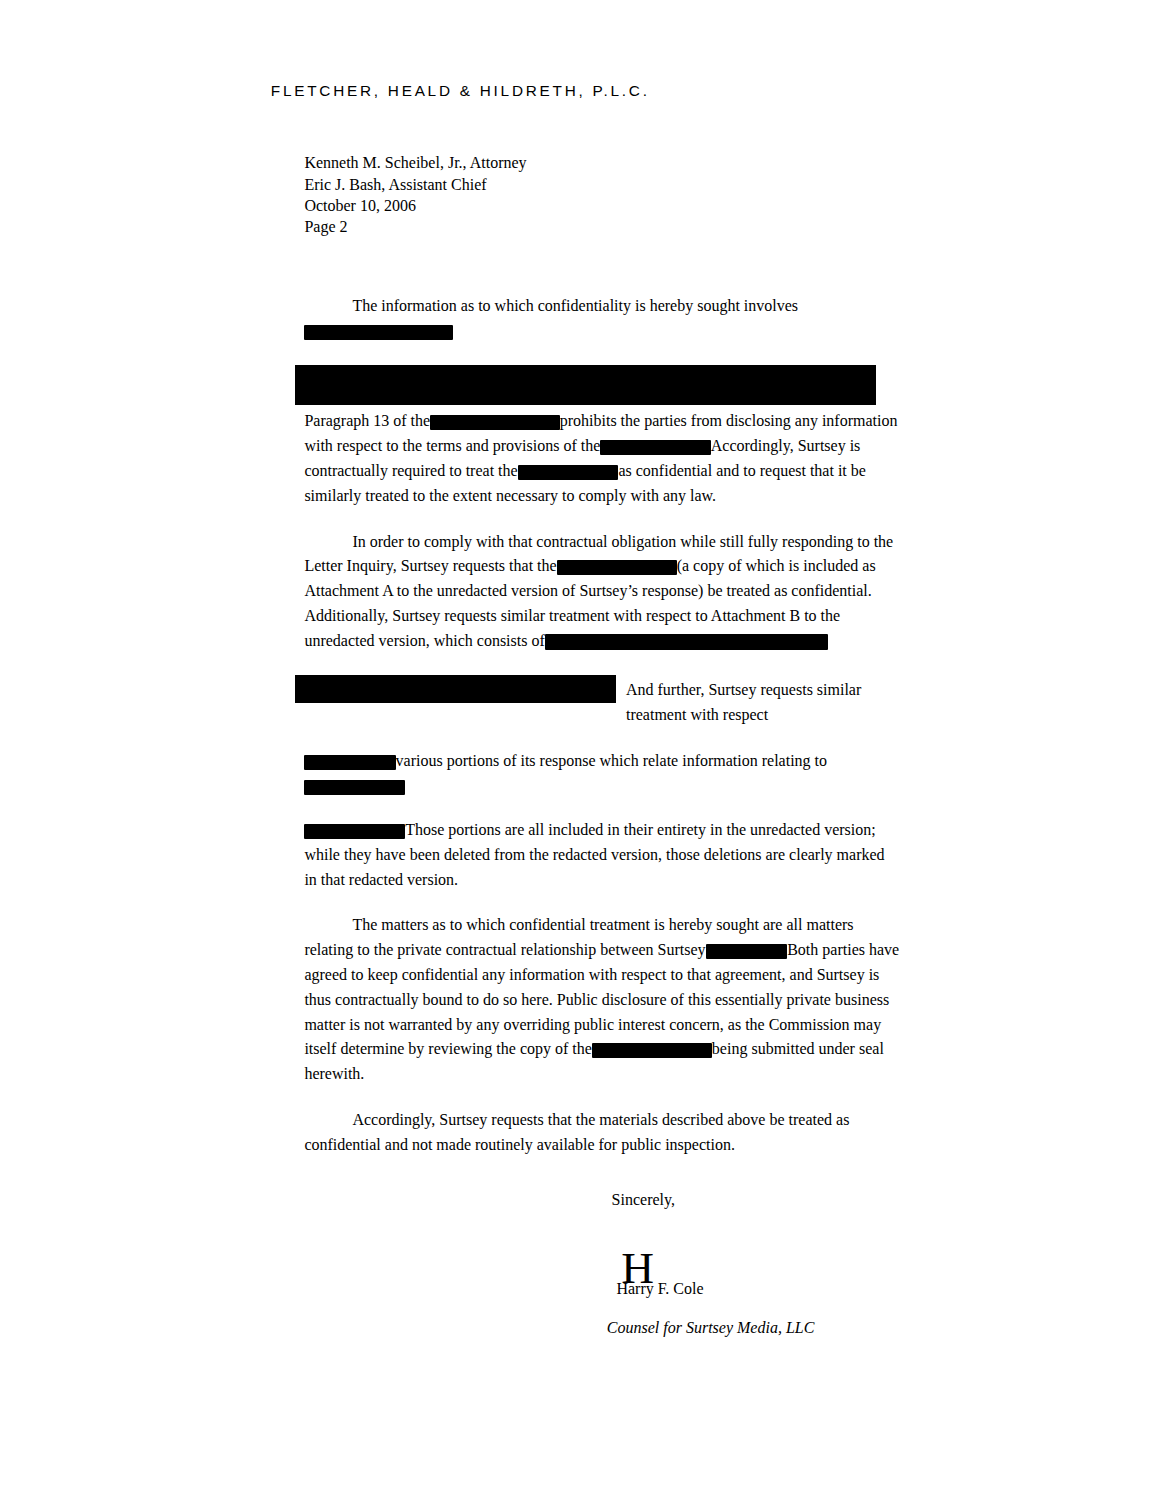FLETCHER, HEALD & HILDRETH, P.L.C.
Kenneth M. Scheibel, Jr., Attorney
Eric J. Bash, Assistant Chief
October 10, 2006
Page 2
The information as to which confidentiality is hereby sought involves
Paragraph 13 of the prohibits the parties from disclosing any information with respect to the terms and provisions of the Accordingly, Surtsey is contractually required to treat the as confidential and to request that it be similarly treated to the extent necessary to comply with any law.
In order to comply with that contractual obligation while still fully responding to the Letter Inquiry, Surtsey requests that the (a copy of which is included as Attachment A to the unredacted version of Surtsey’s response) be treated as confidential. Additionally, Surtsey requests similar treatment with respect to Attachment B to the unredacted version, which consists of
And further, Surtsey requests similar treatment with respect
various portions of its response which relate information relating to
Those portions are all included in their entirety in the unredacted version; while they have been deleted from the redacted version, those deletions are clearly marked in that redacted version.
The matters as to which confidential treatment is hereby sought are all matters relating to the private contractual relationship between Surtsey Both parties have agreed to keep confidential any information with respect to that agreement, and Surtsey is thus contractually bound to do so here. Public disclosure of this essentially private business matter is not warranted by any overriding public interest concern, as the Commission may itself determine by reviewing the copy of the being submitted under seal herewith.
Accordingly, Surtsey requests that the materials described above be treated as confidential and not made routinely available for public inspection.
Sincerely,
H​​​
Harry F. Cole
Counsel for Surtsey Media, LLC